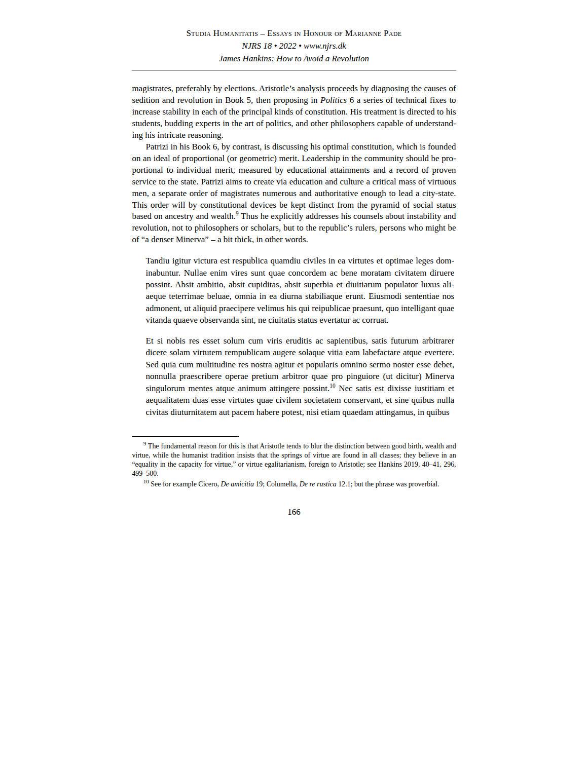Studia Humanitatis – Essays in Honour of Marianne Pade
NJRS 18 • 2022 • www.njrs.dk
James Hankins: How to Avoid a Revolution
magistrates, preferably by elections. Aristotle’s analysis proceeds by diagnosing the causes of sedition and revolution in Book 5, then proposing in Politics 6 a series of technical fixes to increase stability in each of the principal kinds of constitution. His treatment is directed to his students, budding experts in the art of politics, and other philosophers capable of understanding his intricate reasoning.
Patrizi in his Book 6, by contrast, is discussing his optimal constitution, which is founded on an ideal of proportional (or geometric) merit. Leadership in the community should be proportional to individual merit, measured by educational attainments and a record of proven service to the state. Patrizi aims to create via education and culture a critical mass of virtuous men, a separate order of magistrates numerous and authoritative enough to lead a city-state. This order will by constitutional devices be kept distinct from the pyramid of social status based on ancestry and wealth.9 Thus he explicitly addresses his counsels about instability and revolution, not to philosophers or scholars, but to the republic’s rulers, persons who might be of “a denser Minerva” – a bit thick, in other words.
Tandiu igitur victura est respublica quamdiu civiles in ea virtutes et optimae leges dominabuntur. Nullae enim vires sunt quae concordem ac bene moratam civitatem diruere possint. Absit ambitio, absit cupiditas, absit superbia et diuitiarum populator luxus aliaeque teterrimae beluae, omnia in ea diurna stabiliaque erunt. Eiusmodi sententiae nos admonent, ut aliquid praecipere velimus his qui reipublicae praesunt, quo intelligant quae vitanda quaeve observanda sint, ne ciuitatis status evertatur ac corruat.
Et si nobis res esset solum cum viris eruditis ac sapientibus, satis futurum arbitrarer dicere solam virtutem rempublicam augere solaque vitia eam labefactare atque evertere. Sed quia cum multitudine res nostra agitur et popularis omnino sermo noster esse debet, nonnulla praescribere operae pretium arbitror quae pro pinguiore (ut dicitur) Minerva singulorum mentes atque animum attingere possint.10 Nec satis est dixisse iustitiam et aequalitatem duas esse virtutes quae civilem societatem conservant, et sine quibus nulla civitas diuturnitatem aut pacem habere potest, nisi etiam quaedam attingamus, in quibus
9 The fundamental reason for this is that Aristotle tends to blur the distinction between good birth, wealth and virtue, while the humanist tradition insists that the springs of virtue are found in all classes; they believe in an “equality in the capacity for virtue,” or virtue egalitarianism, foreign to Aristotle; see Hankins 2019, 40–41, 296, 499–500.
10 See for example Cicero, De amicitia 19; Columella, De re rustica 12.1; but the phrase was proverbial.
166